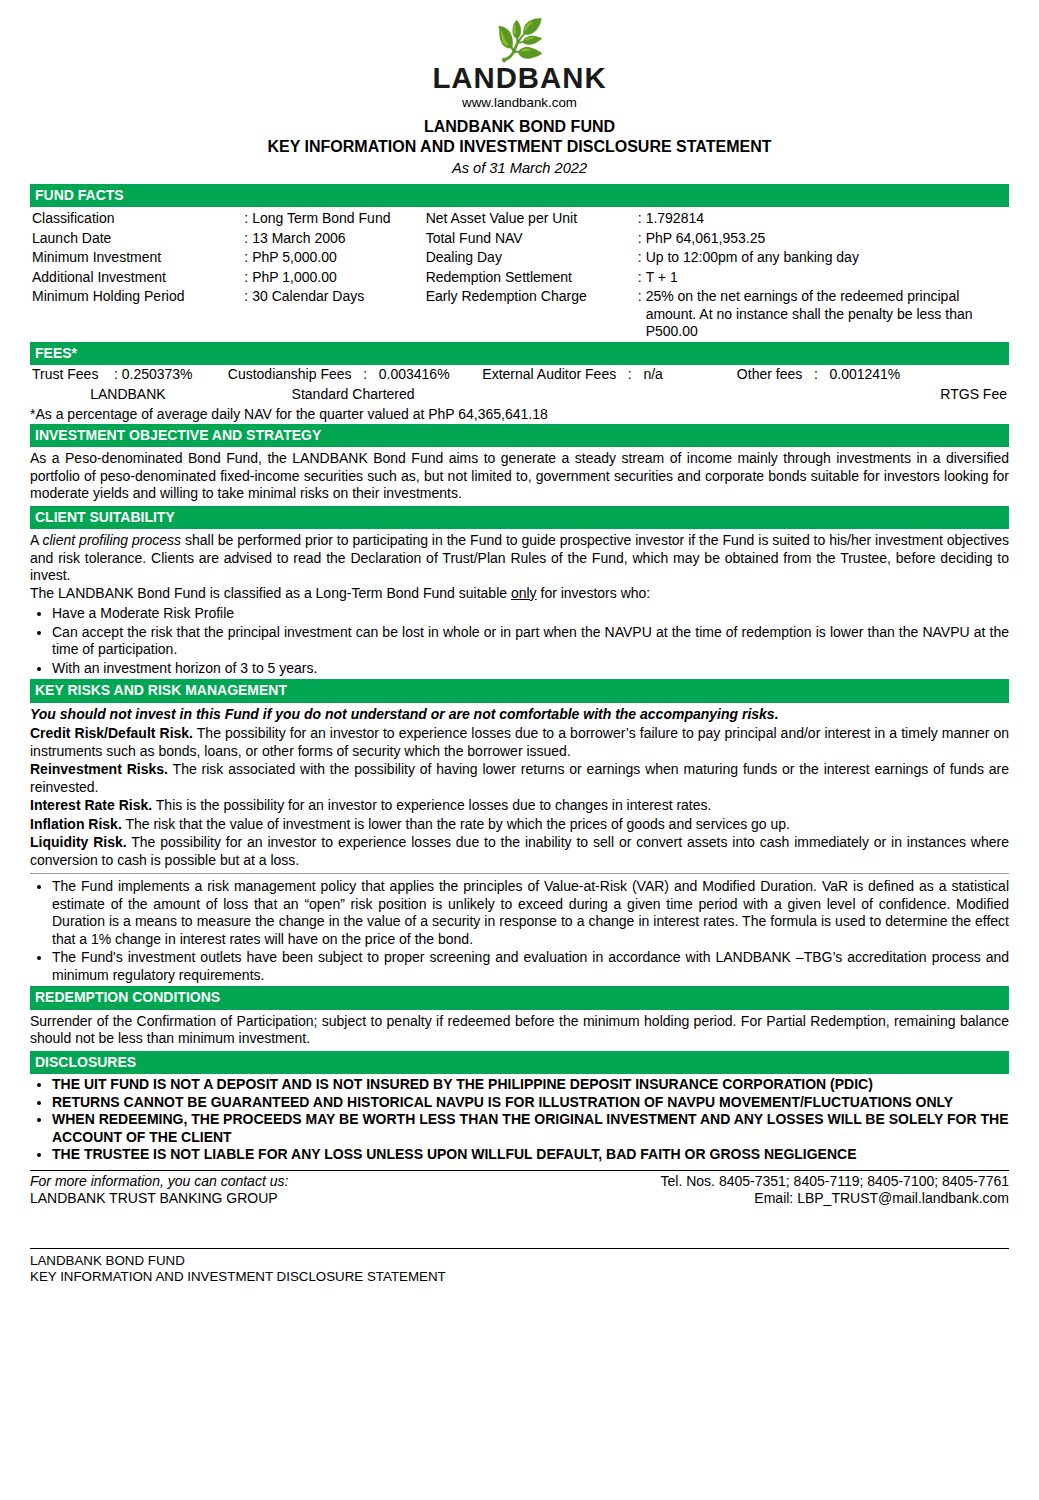🌿
LANDBANK
www.landbank.com
LANDBANK BOND FUND
KEY INFORMATION AND INVESTMENT DISCLOSURE STATEMENT
As of 31 March 2022
FUND FACTS
| Classification | : | Long Term Bond Fund | Net Asset Value per Unit | : | 1.792814 |
| Launch Date | : | 13 March 2006 | Total Fund NAV | : | PhP 64,061,953.25 |
| Minimum Investment | : | PhP 5,000.00 | Dealing Day | : | Up to 12:00pm of any banking day |
| Additional Investment | : | PhP 1,000.00 | Redemption Settlement | : | T + 1 |
| Minimum Holding Period | : | 30 Calendar Days | Early Redemption Charge | : | 25% on the net earnings of the redeemed principal amount. At no instance shall the penalty be less than P500.00 |
FEES*
| Trust Fees : 0.250373% | Custodianship Fees : 0.003416% | External Auditor Fees : n/a | Other fees : 0.001241% |
| LANDBANK | Standard Chartered | | RTGS Fee |
*As a percentage of average daily NAV for the quarter valued at PhP 64,365,641.18
INVESTMENT OBJECTIVE AND STRATEGY
As a Peso-denominated Bond Fund, the LANDBANK Bond Fund aims to generate a steady stream of income mainly through investments in a diversified portfolio of peso-denominated fixed-income securities such as, but not limited to, government securities and corporate bonds suitable for investors looking for moderate yields and willing to take minimal risks on their investments.
CLIENT SUITABILITY
A client profiling process shall be performed prior to participating in the Fund to guide prospective investor if the Fund is suited to his/her investment objectives and risk tolerance. Clients are advised to read the Declaration of Trust/Plan Rules of the Fund, which may be obtained from the Trustee, before deciding to invest.
The LANDBANK Bond Fund is classified as a Long-Term Bond Fund suitable only for investors who:
Have a Moderate Risk Profile
Can accept the risk that the principal investment can be lost in whole or in part when the NAVPU at the time of redemption is lower than the NAVPU at the time of participation.
With an investment horizon of 3 to 5 years.
KEY RISKS AND RISK MANAGEMENT
You should not invest in this Fund if you do not understand or are not comfortable with the accompanying risks.
Credit Risk/Default Risk. The possibility for an investor to experience losses due to a borrower’s failure to pay principal and/or interest in a timely manner on instruments such as bonds, loans, or other forms of security which the borrower issued.
Reinvestment Risks. The risk associated with the possibility of having lower returns or earnings when maturing funds or the interest earnings of funds are reinvested.
Interest Rate Risk. This is the possibility for an investor to experience losses due to changes in interest rates.
Inflation Risk. The risk that the value of investment is lower than the rate by which the prices of goods and services go up.
Liquidity Risk. The possibility for an investor to experience losses due to the inability to sell or convert assets into cash immediately or in instances where conversion to cash is possible but at a loss.
The Fund implements a risk management policy that applies the principles of Value-at-Risk (VAR) and Modified Duration. VaR is defined as a statistical estimate of the amount of loss that an “open” risk position is unlikely to exceed during a given time period with a given level of confidence. Modified Duration is a means to measure the change in the value of a security in response to a change in interest rates. The formula is used to determine the effect that a 1% change in interest rates will have on the price of the bond.
The Fund's investment outlets have been subject to proper screening and evaluation in accordance with LANDBANK –TBG’s accreditation process and minimum regulatory requirements.
REDEMPTION CONDITIONS
Surrender of the Confirmation of Participation; subject to penalty if redeemed before the minimum holding period. For Partial Redemption, remaining balance should not be less than minimum investment.
DISCLOSURES
THE UIT FUND IS NOT A DEPOSIT AND IS NOT INSURED BY THE PHILIPPINE DEPOSIT INSURANCE CORPORATION (PDIC)
RETURNS CANNOT BE GUARANTEED AND HISTORICAL NAVPU IS FOR ILLUSTRATION OF NAVPU MOVEMENT/FLUCTUATIONS ONLY
WHEN REDEEMING, THE PROCEEDS MAY BE WORTH LESS THAN THE ORIGINAL INVESTMENT AND ANY LOSSES WILL BE SOLELY FOR THE ACCOUNT OF THE CLIENT
THE TRUSTEE IS NOT LIABLE FOR ANY LOSS UNLESS UPON WILLFUL DEFAULT, BAD FAITH OR GROSS NEGLIGENCE
For more information, you can contact us:
LANDBANK TRUST BANKING GROUP
Tel. Nos. 8405-7351; 8405-7119; 8405-7100; 8405-7761
Email: LBP_TRUST@mail.landbank.com
LANDBANK BOND FUND
KEY INFORMATION AND INVESTMENT DISCLOSURE STATEMENT